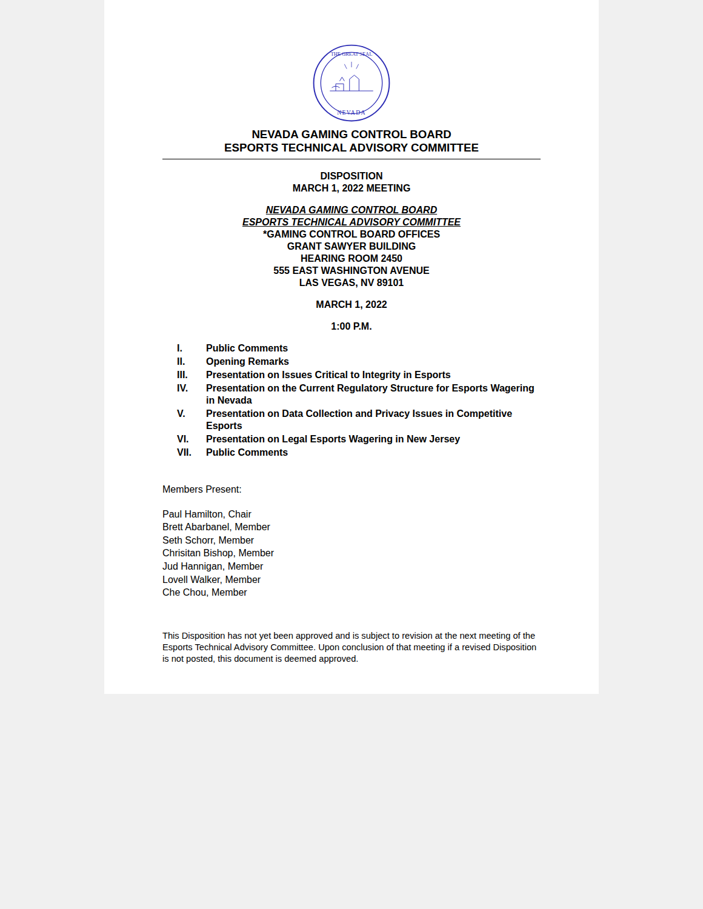NEVADA GAMING CONTROL BOARD
ESPORTS TECHNICAL ADVISORY COMMITTEE
DISPOSITION
MARCH 1, 2022 MEETING
NEVADA GAMING CONTROL BOARD
ESPORTS TECHNICAL ADVISORY COMMITTEE
*GAMING CONTROL BOARD OFFICES
GRANT SAWYER BUILDING
HEARING ROOM 2450
555 EAST WASHINGTON AVENUE
LAS VEGAS, NV 89101
MARCH 1, 2022
1:00 P.M.
I. Public Comments
II. Opening Remarks
III. Presentation on Issues Critical to Integrity in Esports
IV. Presentation on the Current Regulatory Structure for Esports Wagering in Nevada
V. Presentation on Data Collection and Privacy Issues in Competitive Esports
VI. Presentation on Legal Esports Wagering in New Jersey
VII. Public Comments
Members Present:
Paul Hamilton, Chair
Brett Abarbanel, Member
Seth Schorr, Member
Chrisitan Bishop, Member
Jud Hannigan, Member
Lovell Walker, Member
Che Chou, Member
This Disposition has not yet been approved and is subject to revision at the next meeting of the Esports Technical Advisory Committee. Upon conclusion of that meeting if a revised Disposition is not posted, this document is deemed approved.